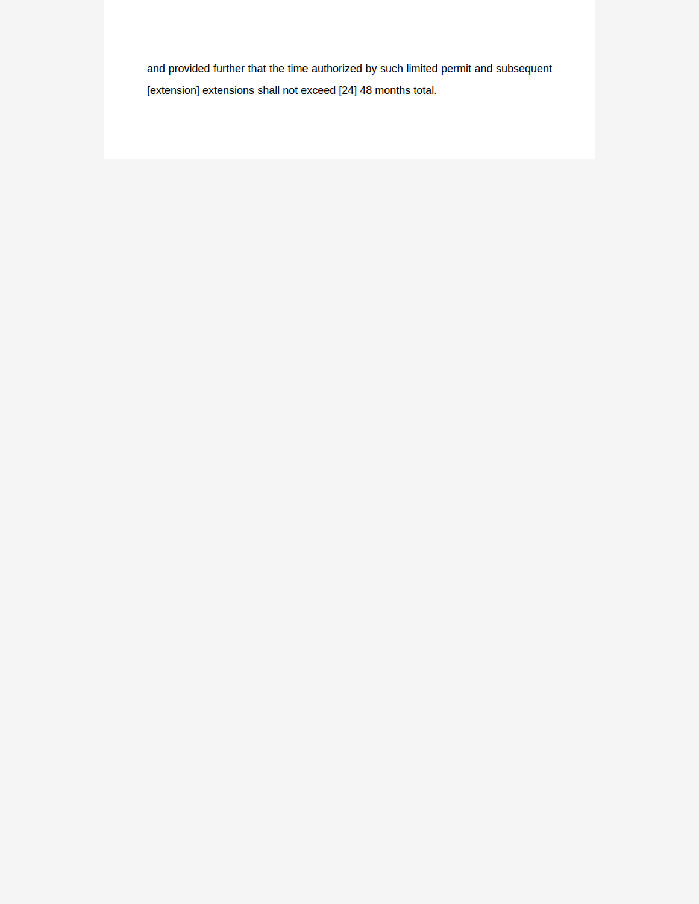and provided further that the time authorized by such limited permit and subsequent [extension] extensions shall not exceed [24] 48 months total.